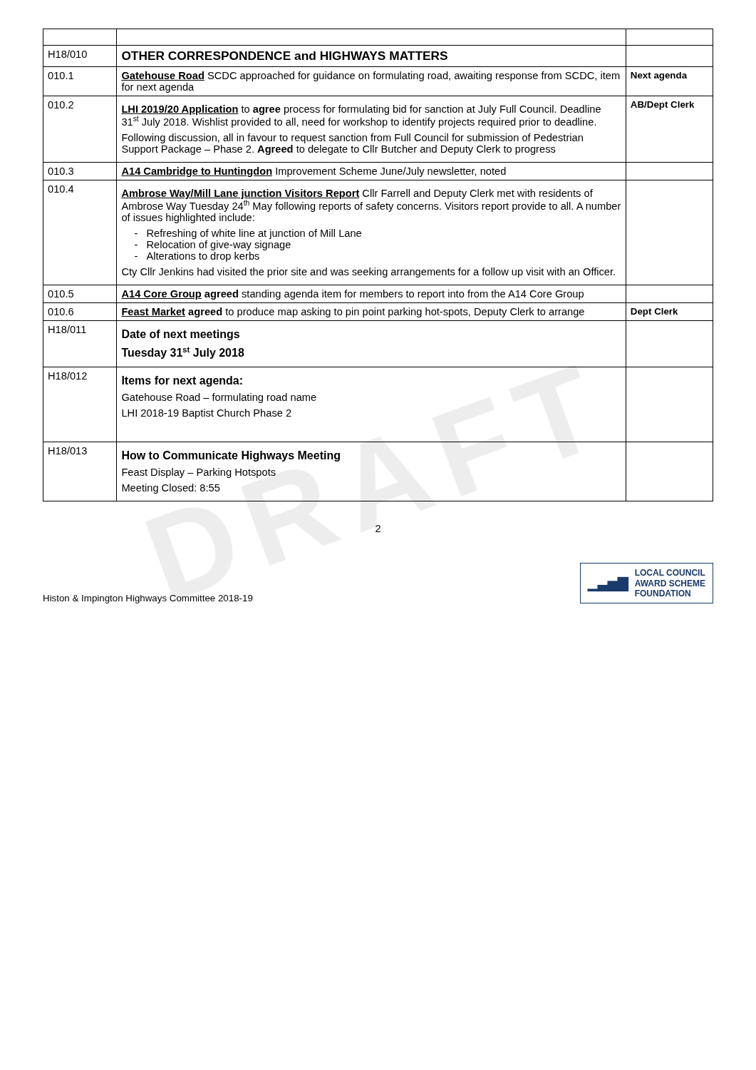DRAFT
| H18/010 | OTHER CORRESPONDENCE and HIGHWAYS MATTERS | |
| 010.1 | Gatehouse Road SCDC approached for guidance on formulating road, awaiting response from SCDC, item for next agenda | Next agenda |
| 010.2 | LHI 2019/20 Application to agree process for formulating bid for sanction at July Full Council. Deadline 31 st July 2018. Wishlist provided to all, need for workshop to identify projects required prior to deadline. Following discussion, all in favour to request sanction from Full Council for submission of Pedestrian Support Package – Phase 2. Agreed to delegate to Cllr Butcher and Deputy Clerk to progress | AB/Dept Clerk |
| 010.3 | A14 Cambridge to Huntingdon Improvement Scheme June/July newsletter, noted | |
| 010.4 | Ambrose Way/Mill Lane junction Visitors Report Cllr Farrell and Deputy Clerk met with residents of Ambrose Way Tuesday 24 th May following reports of safety concerns. Visitors report provide to all. A number of issues highlighted include: Refreshing of white line at junction of Mill Lane Relocation of give-way signage Alterations to drop kerbs Cty Cllr Jenkins had visited the prior site and was seeking arrangements for a follow up visit with an Officer. | |
| 010.5 | A14 Core Group agreed standing agenda item for members to report into from the A14 Core Group | |
| 010.6 | Feast Market agreed to produce map asking to pin point parking hot-spots, Deputy Clerk to arrange | Dept Clerk |
| H18/011 | Date of next meetings Tuesday 31 st July 2018 | |
| H18/012 | Items for next agenda: Gatehouse Road – formulating road name LHI 2018-19 Baptist Church Phase 2 | |
| H18/013 | How to Communicate Highways Meeting Feast Display – Parking Hotspots Meeting Closed: 8:55 | |
2
Histon & Impington Highways Committee 2018-19
▁▃▅▇ LOCAL COUNCIL
AWARD SCHEME
FOUNDATION